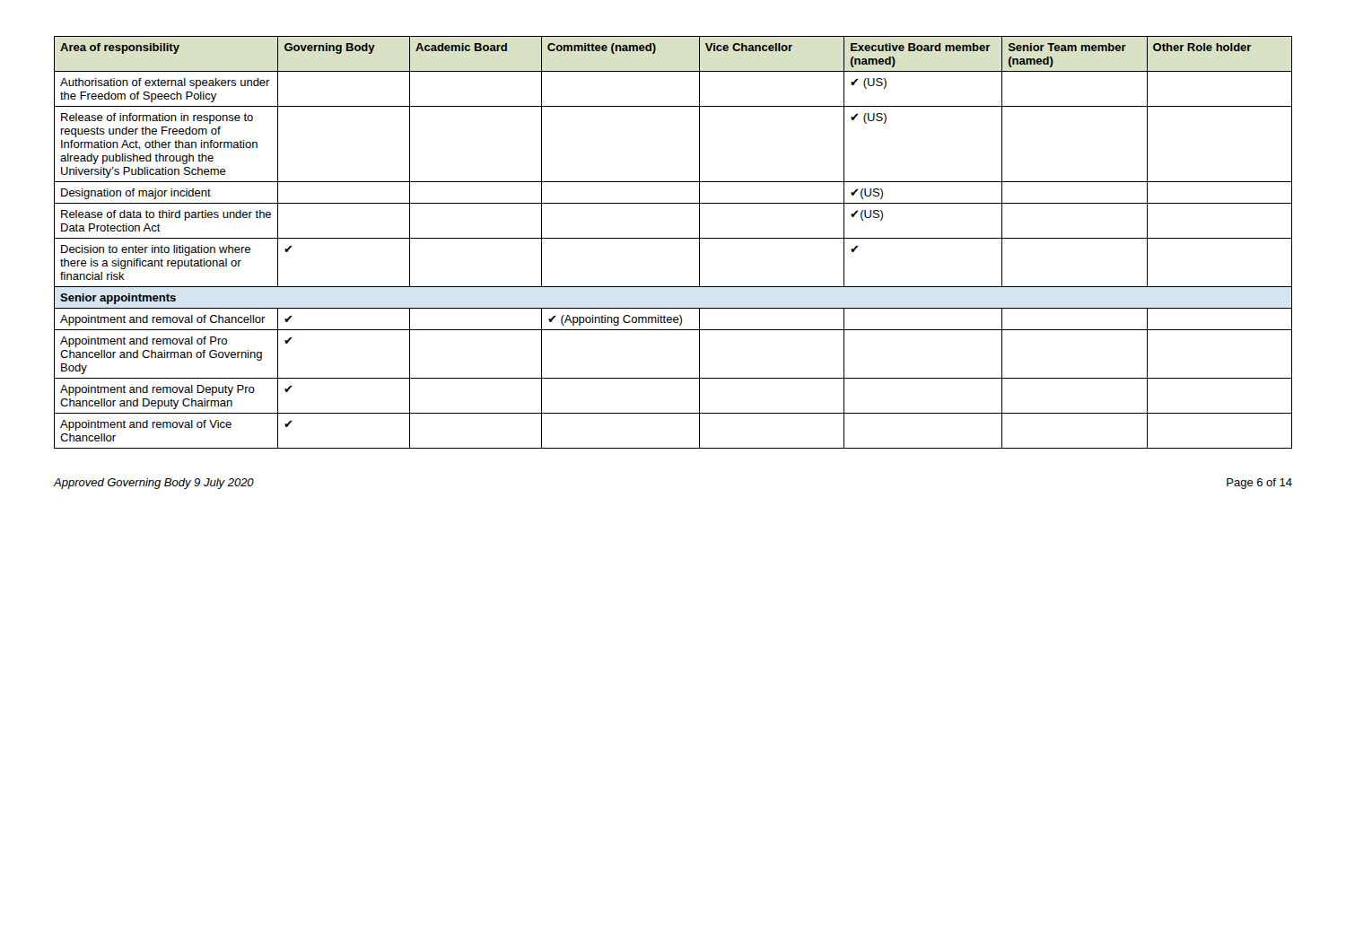| Area of responsibility | Governing Body | Academic Board | Committee (named) | Vice Chancellor | Executive Board member (named) | Senior Team member (named) | Other Role holder |
| --- | --- | --- | --- | --- | --- | --- | --- |
| Authorisation of external speakers under the Freedom of Speech Policy | | | | | ✔ (US) | | |
| Release of information in response to requests under the Freedom of Information Act, other than information already published through the University’s Publication Scheme | | | | | ✔ (US) | | |
| Designation of major incident | | | | | ✔(US) | | |
| Release of data to third parties under the Data Protection Act | | | | | ✔(US) | | |
| Decision to enter into litigation where there is a significant reputational or financial risk | ✔ | | | | ✔ | | |
| Senior appointments |
| Appointment and removal of Chancellor | ✔ | | ✔ (Appointing Committee) | | | | |
| Appointment and removal of Pro Chancellor and Chairman of Governing Body | ✔ | | | | | | |
| Appointment and removal Deputy Pro Chancellor and Deputy Chairman | ✔ | | | | | | |
| Appointment and removal of Vice Chancellor | ✔ | | | | | | |
Approved Governing Body 9 July 2020
Page 6 of 14